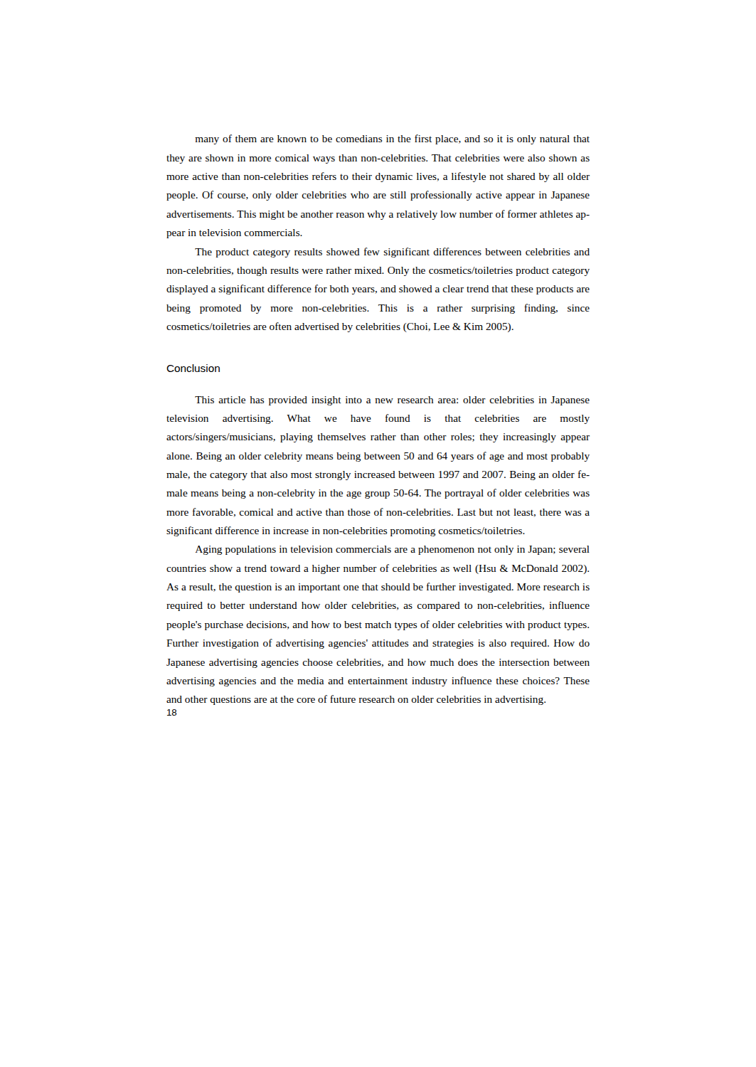many of them are known to be comedians in the first place, and so it is only natural that they are shown in more comical ways than non-celebrities. That celebrities were also shown as more active than non-celebrities refers to their dynamic lives, a lifestyle not shared by all older people. Of course, only older celebrities who are still professionally active appear in Japanese advertisements. This might be another reason why a relatively low number of former athletes appear in television commercials.
The product category results showed few significant differences between celebrities and non-celebrities, though results were rather mixed. Only the cosmetics/toiletries product category displayed a significant difference for both years, and showed a clear trend that these products are being promoted by more non-celebrities. This is a rather surprising finding, since cosmetics/toiletries are often advertised by celebrities (Choi, Lee & Kim 2005).
Conclusion
This article has provided insight into a new research area: older celebrities in Japanese television advertising. What we have found is that celebrities are mostly actors/singers/musicians, playing themselves rather than other roles; they increasingly appear alone. Being an older celebrity means being between 50 and 64 years of age and most probably male, the category that also most strongly increased between 1997 and 2007. Being an older female means being a non-celebrity in the age group 50-64. The portrayal of older celebrities was more favorable, comical and active than those of non-celebrities. Last but not least, there was a significant difference in increase in non-celebrities promoting cosmetics/toiletries.
Aging populations in television commercials are a phenomenon not only in Japan; several countries show a trend toward a higher number of celebrities as well (Hsu & McDonald 2002). As a result, the question is an important one that should be further investigated. More research is required to better understand how older celebrities, as compared to non-celebrities, influence people's purchase decisions, and how to best match types of older celebrities with product types. Further investigation of advertising agencies' attitudes and strategies is also required. How do Japanese advertising agencies choose celebrities, and how much does the intersection between advertising agencies and the media and entertainment industry influence these choices? These and other questions are at the core of future research on older celebrities in advertising.
18